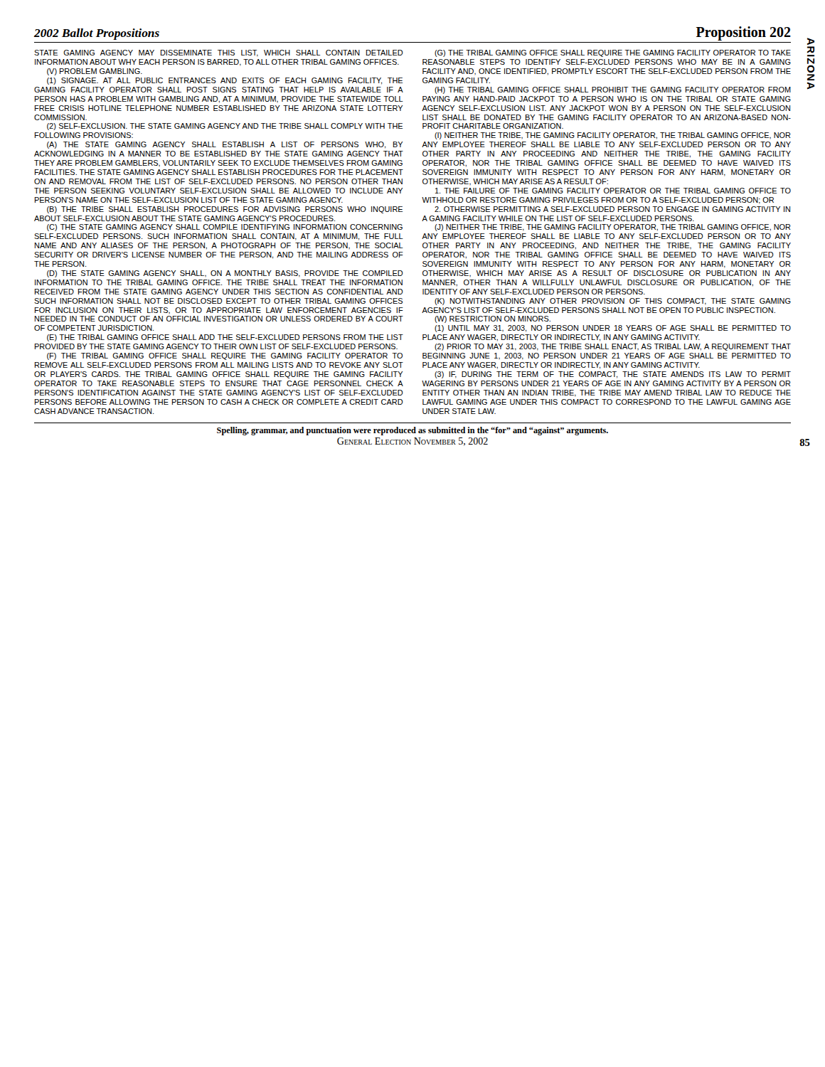ARIZONA
2002 Ballot Propositions
Proposition 202
STATE GAMING AGENCY MAY DISSEMINATE THIS LIST, WHICH SHALL CONTAIN DETAILED INFORMATION ABOUT WHY EACH PERSON IS BARRED, TO ALL OTHER TRIBAL GAMING OFFICES.
(V) PROBLEM GAMBLING.
(1) SIGNAGE. AT ALL PUBLIC ENTRANCES AND EXITS OF EACH GAMING FACILITY, THE GAMING FACILITY OPERATOR SHALL POST SIGNS STATING THAT HELP IS AVAILABLE IF A PERSON HAS A PROBLEM WITH GAMBLING AND, AT A MINIMUM, PROVIDE THE STATEWIDE TOLL FREE CRISIS HOTLINE TELEPHONE NUMBER ESTABLISHED BY THE ARIZONA STATE LOTTERY COMMISSION.
(2) SELF-EXCLUSION. THE STATE GAMING AGENCY AND THE TRIBE SHALL COMPLY WITH THE FOLLOWING PROVISIONS:
(A) THE STATE GAMING AGENCY SHALL ESTABLISH A LIST OF PERSONS WHO, BY ACKNOWLEDGING IN A MANNER TO BE ESTABLISHED BY THE STATE GAMING AGENCY THAT THEY ARE PROBLEM GAMBLERS, VOLUNTARILY SEEK TO EXCLUDE THEMSELVES FROM GAMING FACILITIES. THE STATE GAMING AGENCY SHALL ESTABLISH PROCEDURES FOR THE PLACEMENT ON AND REMOVAL FROM THE LIST OF SELF-EXCLUDED PERSONS. NO PERSON OTHER THAN THE PERSON SEEKING VOLUNTARY SELF-EXCLUSION SHALL BE ALLOWED TO INCLUDE ANY PERSON'S NAME ON THE SELF-EXCLUSION LIST OF THE STATE GAMING AGENCY.
(B) THE TRIBE SHALL ESTABLISH PROCEDURES FOR ADVISING PERSONS WHO INQUIRE ABOUT SELF-EXCLUSION ABOUT THE STATE GAMING AGENCY'S PROCEDURES.
(C) THE STATE GAMING AGENCY SHALL COMPILE IDENTIFYING INFORMATION CONCERNING SELF-EXCLUDED PERSONS. SUCH INFORMATION SHALL CONTAIN, AT A MINIMUM, THE FULL NAME AND ANY ALIASES OF THE PERSON, A PHOTOGRAPH OF THE PERSON, THE SOCIAL SECURITY OR DRIVER'S LICENSE NUMBER OF THE PERSON, AND THE MAILING ADDRESS OF THE PERSON.
(D) THE STATE GAMING AGENCY SHALL, ON A MONTHLY BASIS, PROVIDE THE COMPILED INFORMATION TO THE TRIBAL GAMING OFFICE. THE TRIBE SHALL TREAT THE INFORMATION RECEIVED FROM THE STATE GAMING AGENCY UNDER THIS SECTION AS CONFIDENTIAL AND SUCH INFORMATION SHALL NOT BE DISCLOSED EXCEPT TO OTHER TRIBAL GAMING OFFICES FOR INCLUSION ON THEIR LISTS, OR TO APPROPRIATE LAW ENFORCEMENT AGENCIES IF NEEDED IN THE CONDUCT OF AN OFFICIAL INVESTIGATION OR UNLESS ORDERED BY A COURT OF COMPETENT JURISDICTION.
(E) THE TRIBAL GAMING OFFICE SHALL ADD THE SELF-EXCLUDED PERSONS FROM THE LIST PROVIDED BY THE STATE GAMING AGENCY TO THEIR OWN LIST OF SELF-EXCLUDED PERSONS.
(F) THE TRIBAL GAMING OFFICE SHALL REQUIRE THE GAMING FACILITY OPERATOR TO REMOVE ALL SELF-EXCLUDED PERSONS FROM ALL MAILING LISTS AND TO REVOKE ANY SLOT OR PLAYER'S CARDS. THE TRIBAL GAMING OFFICE SHALL REQUIRE THE GAMING FACILITY OPERATOR TO TAKE REASONABLE STEPS TO ENSURE THAT CAGE PERSONNEL CHECK A PERSON'S IDENTIFICATION AGAINST THE STATE GAMING AGENCY'S LIST OF SELF-EXCLUDED PERSONS BEFORE ALLOWING THE PERSON TO CASH A CHECK OR COMPLETE A CREDIT CARD CASH ADVANCE TRANSACTION.
(G) THE TRIBAL GAMING OFFICE SHALL REQUIRE THE GAMING FACILITY OPERATOR TO TAKE REASONABLE STEPS TO IDENTIFY SELF-EXCLUDED PERSONS WHO MAY BE IN A GAMING FACILITY AND, ONCE IDENTIFIED, PROMPTLY ESCORT THE SELF-EXCLUDED PERSON FROM THE GAMING FACILITY.
(H) THE TRIBAL GAMING OFFICE SHALL PROHIBIT THE GAMING FACILITY OPERATOR FROM PAYING ANY HAND-PAID JACKPOT TO A PERSON WHO IS ON THE TRIBAL OR STATE GAMING AGENCY SELF-EXCLUSION LIST. ANY JACKPOT WON BY A PERSON ON THE SELF-EXCLUSION LIST SHALL BE DONATED BY THE GAMING FACILITY OPERATOR TO AN ARIZONA-BASED NON-PROFIT CHARITABLE ORGANIZATION.
(I) NEITHER THE TRIBE, THE GAMING FACILITY OPERATOR, THE TRIBAL GAMING OFFICE, NOR ANY EMPLOYEE THEREOF SHALL BE LIABLE TO ANY SELF-EXCLUDED PERSON OR TO ANY OTHER PARTY IN ANY PROCEEDING AND NEITHER THE TRIBE, THE GAMING FACILITY OPERATOR, NOR THE TRIBAL GAMING OFFICE SHALL BE DEEMED TO HAVE WAIVED ITS SOVEREIGN IMMUNITY WITH RESPECT TO ANY PERSON FOR ANY HARM, MONETARY OR OTHERWISE, WHICH MAY ARISE AS A RESULT OF:
1. THE FAILURE OF THE GAMING FACILITY OPERATOR OR THE TRIBAL GAMING OFFICE TO WITHHOLD OR RESTORE GAMING PRIVILEGES FROM OR TO A SELF-EXCLUDED PERSON; OR
2. OTHERWISE PERMITTING A SELF-EXCLUDED PERSON TO ENGAGE IN GAMING ACTIVITY IN A GAMING FACILITY WHILE ON THE LIST OF SELF-EXCLUDED PERSONS.
(J) NEITHER THE TRIBE, THE GAMING FACILITY OPERATOR, THE TRIBAL GAMING OFFICE, NOR ANY EMPLOYEE THEREOF SHALL BE LIABLE TO ANY SELF-EXCLUDED PERSON OR TO ANY OTHER PARTY IN ANY PROCEEDING, AND NEITHER THE TRIBE, THE GAMING FACILITY OPERATOR, NOR THE TRIBAL GAMING OFFICE SHALL BE DEEMED TO HAVE WAIVED ITS SOVEREIGN IMMUNITY WITH RESPECT TO ANY PERSON FOR ANY HARM, MONETARY OR OTHERWISE, WHICH MAY ARISE AS A RESULT OF DISCLOSURE OR PUBLICATION IN ANY MANNER, OTHER THAN A WILLFULLY UNLAWFUL DISCLOSURE OR PUBLICATION, OF THE IDENTITY OF ANY SELF-EXCLUDED PERSON OR PERSONS.
(K) NOTWITHSTANDING ANY OTHER PROVISION OF THIS COMPACT, THE STATE GAMING AGENCY'S LIST OF SELF-EXCLUDED PERSONS SHALL NOT BE OPEN TO PUBLIC INSPECTION.
(W) RESTRICTION ON MINORS.
(1) UNTIL MAY 31, 2003, NO PERSON UNDER 18 YEARS OF AGE SHALL BE PERMITTED TO PLACE ANY WAGER, DIRECTLY OR INDIRECTLY, IN ANY GAMING ACTIVITY.
(2) PRIOR TO MAY 31, 2003, THE TRIBE SHALL ENACT, AS TRIBAL LAW, A REQUIREMENT THAT BEGINNING JUNE 1, 2003, NO PERSON UNDER 21 YEARS OF AGE SHALL BE PERMITTED TO PLACE ANY WAGER, DIRECTLY OR INDIRECTLY, IN ANY GAMING ACTIVITY.
(3) IF, DURING THE TERM OF THE COMPACT, THE STATE AMENDS ITS LAW TO PERMIT WAGERING BY PERSONS UNDER 21 YEARS OF AGE IN ANY GAMING ACTIVITY BY A PERSON OR ENTITY OTHER THAN AN INDIAN TRIBE, THE TRIBE MAY AMEND TRIBAL LAW TO REDUCE THE LAWFUL GAMING AGE UNDER THIS COMPACT TO CORRESPOND TO THE LAWFUL GAMING AGE UNDER STATE LAW.
Spelling, grammar, and punctuation were reproduced as submitted in the “for” and “against” arguments.
General Election November 5, 2002
85